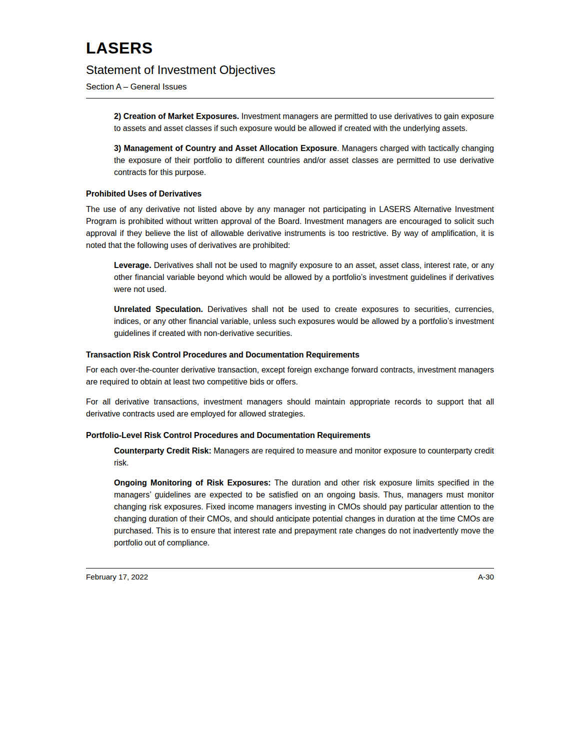LASERS
Statement of Investment Objectives
Section A – General Issues
2) Creation of Market Exposures. Investment managers are permitted to use derivatives to gain exposure to assets and asset classes if such exposure would be allowed if created with the underlying assets.
3) Management of Country and Asset Allocation Exposure. Managers charged with tactically changing the exposure of their portfolio to different countries and/or asset classes are permitted to use derivative contracts for this purpose.
Prohibited Uses of Derivatives
The use of any derivative not listed above by any manager not participating in LASERS Alternative Investment Program is prohibited without written approval of the Board. Investment managers are encouraged to solicit such approval if they believe the list of allowable derivative instruments is too restrictive. By way of amplification, it is noted that the following uses of derivatives are prohibited:
Leverage. Derivatives shall not be used to magnify exposure to an asset, asset class, interest rate, or any other financial variable beyond which would be allowed by a portfolio’s investment guidelines if derivatives were not used.
Unrelated Speculation. Derivatives shall not be used to create exposures to securities, currencies, indices, or any other financial variable, unless such exposures would be allowed by a portfolio’s investment guidelines if created with non-derivative securities.
Transaction Risk Control Procedures and Documentation Requirements
For each over-the-counter derivative transaction, except foreign exchange forward contracts, investment managers are required to obtain at least two competitive bids or offers.
For all derivative transactions, investment managers should maintain appropriate records to support that all derivative contracts used are employed for allowed strategies.
Portfolio-Level Risk Control Procedures and Documentation Requirements
Counterparty Credit Risk: Managers are required to measure and monitor exposure to counterparty credit risk.
Ongoing Monitoring of Risk Exposures: The duration and other risk exposure limits specified in the managers’ guidelines are expected to be satisfied on an ongoing basis. Thus, managers must monitor changing risk exposures. Fixed income managers investing in CMOs should pay particular attention to the changing duration of their CMOs, and should anticipate potential changes in duration at the time CMOs are purchased. This is to ensure that interest rate and prepayment rate changes do not inadvertently move the portfolio out of compliance.
February 17, 2022 A-30